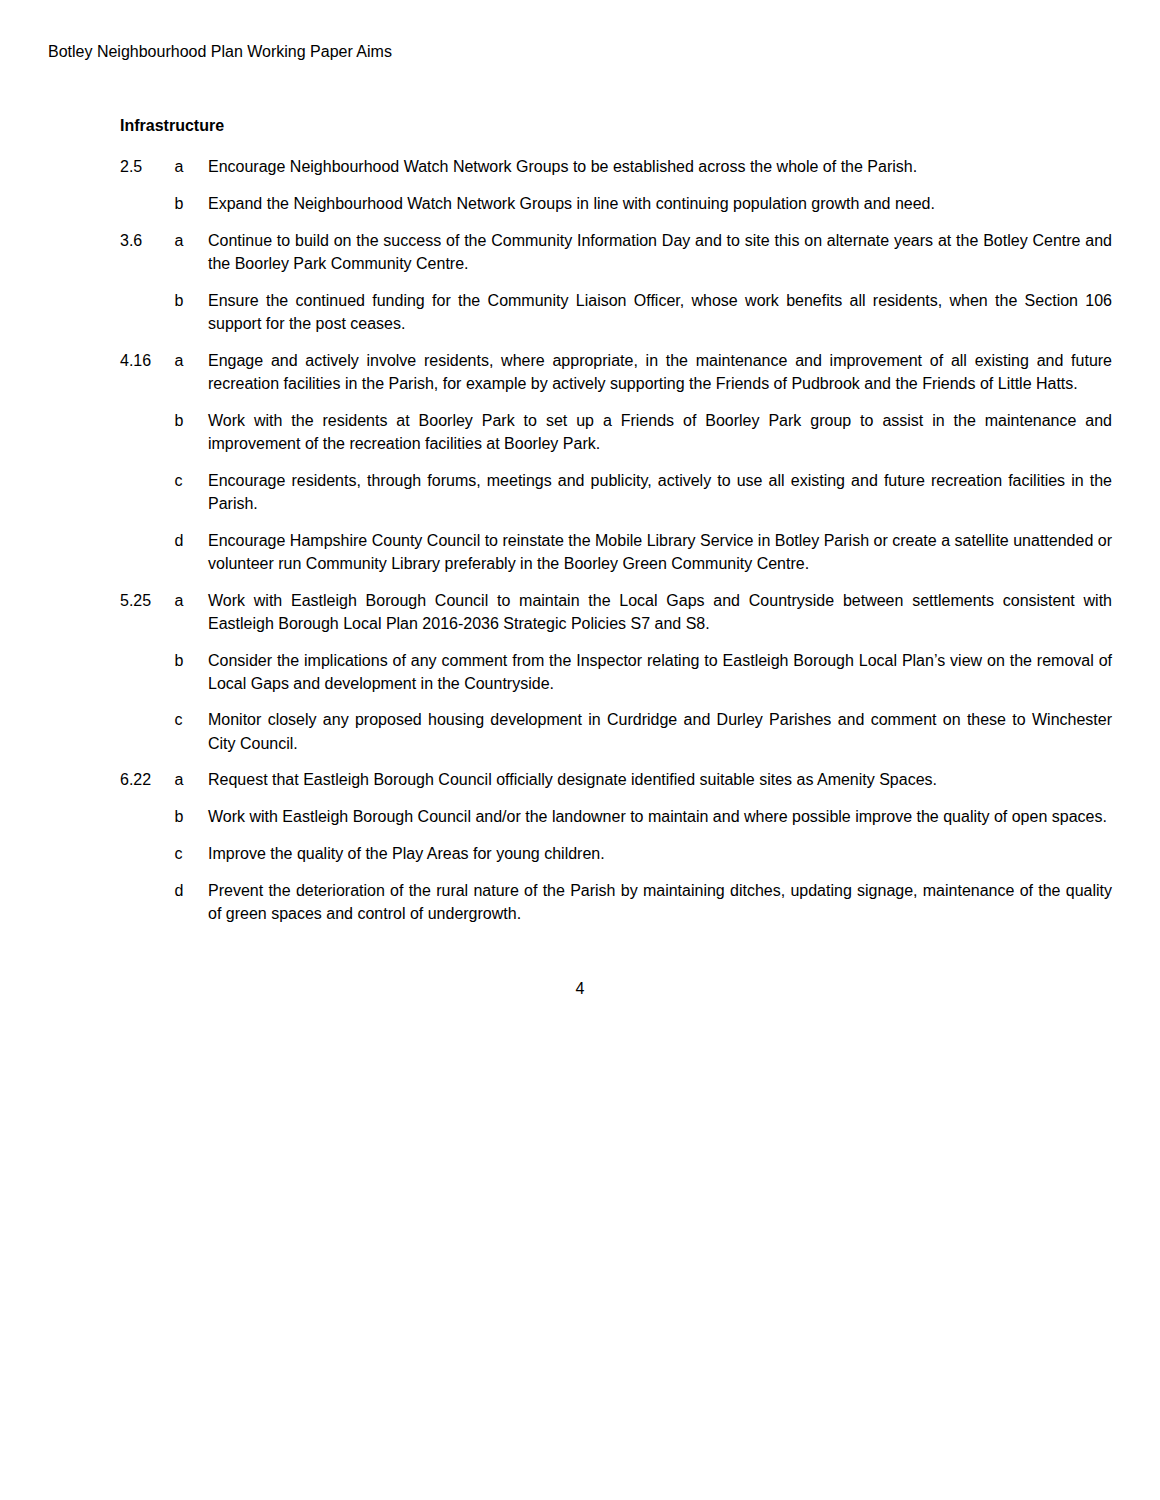Botley Neighbourhood Plan Working Paper Aims
Infrastructure
| 2.5 | a | Encourage Neighbourhood Watch Network Groups to be established across the whole of the Parish. |
| | b | Expand the Neighbourhood Watch Network Groups in line with continuing population growth and need. |
| 3.6 | a | Continue to build on the success of the Community Information Day and to site this on alternate years at the Botley Centre and the Boorley Park Community Centre. |
| | b | Ensure the continued funding for the Community Liaison Officer, whose work benefits all residents, when the Section 106 support for the post ceases. |
| 4.16 | a | Engage and actively involve residents, where appropriate, in the maintenance and improvement of all existing and future recreation facilities in the Parish, for example by actively supporting the Friends of Pudbrook and the Friends of Little Hatts. |
| | b | Work with the residents at Boorley Park to set up a Friends of Boorley Park group to assist in the maintenance and improvement of the recreation facilities at Boorley Park. |
| | c | Encourage residents, through forums, meetings and publicity, actively to use all existing and future recreation facilities in the Parish. |
| | d | Encourage Hampshire County Council to reinstate the Mobile Library Service in Botley Parish or create a satellite unattended or volunteer run Community Library preferably in the Boorley Green Community Centre. |
| 5.25 | a | Work with Eastleigh Borough Council to maintain the Local Gaps and Countryside between settlements consistent with Eastleigh Borough Local Plan 2016-2036 Strategic Policies S7 and S8. |
| | b | Consider the implications of any comment from the Inspector relating to Eastleigh Borough Local Plan’s view on the removal of Local Gaps and development in the Countryside. |
| | c | Monitor closely any proposed housing development in Curdridge and Durley Parishes and comment on these to Winchester City Council. |
| 6.22 | a | Request that Eastleigh Borough Council officially designate identified suitable sites as Amenity Spaces. |
| | b | Work with Eastleigh Borough Council and/or the landowner to maintain and where possible improve the quality of open spaces. |
| | c | Improve the quality of the Play Areas for young children. |
| | d | Prevent the deterioration of the rural nature of the Parish by maintaining ditches, updating signage, maintenance of the quality of green spaces and control of undergrowth. |
4